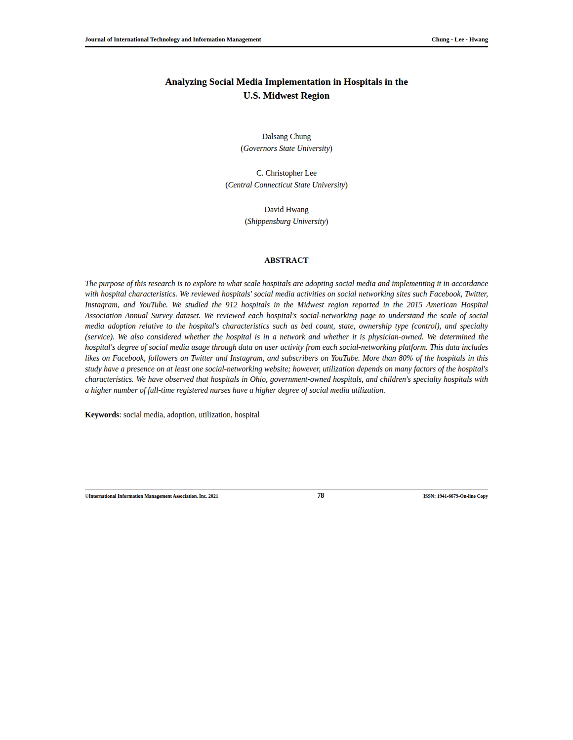Journal of International Technology and Information Management Chung - Lee - Hwang
Analyzing Social Media Implementation in Hospitals in the
U.S. Midwest Region
Dalsang Chung
(Governors State University)
C. Christopher Lee
(Central Connecticut State University)
David Hwang
(Shippensburg University)
ABSTRACT
The purpose of this research is to explore to what scale hospitals are adopting social media and implementing it in accordance with hospital characteristics. We reviewed hospitals' social media activities on social networking sites such Facebook, Twitter, Instagram, and YouTube. We studied the 912 hospitals in the Midwest region reported in the 2015 American Hospital Association Annual Survey dataset. We reviewed each hospital's social-networking page to understand the scale of social media adoption relative to the hospital's characteristics such as bed count, state, ownership type (control), and specialty (service). We also considered whether the hospital is in a network and whether it is physician-owned. We determined the hospital's degree of social media usage through data on user activity from each social-networking platform. This data includes likes on Facebook, followers on Twitter and Instagram, and subscribers on YouTube. More than 80% of the hospitals in this study have a presence on at least one social-networking website; however, utilization depends on many factors of the hospital's characteristics. We have observed that hospitals in Ohio, government-owned hospitals, and children's specialty hospitals with a higher number of full-time registered nurses have a higher degree of social media utilization.
Keywords: social media, adoption, utilization, hospital
©International Information Management Association, Inc. 2021 78 ISSN: 1941-6679-On-line Copy